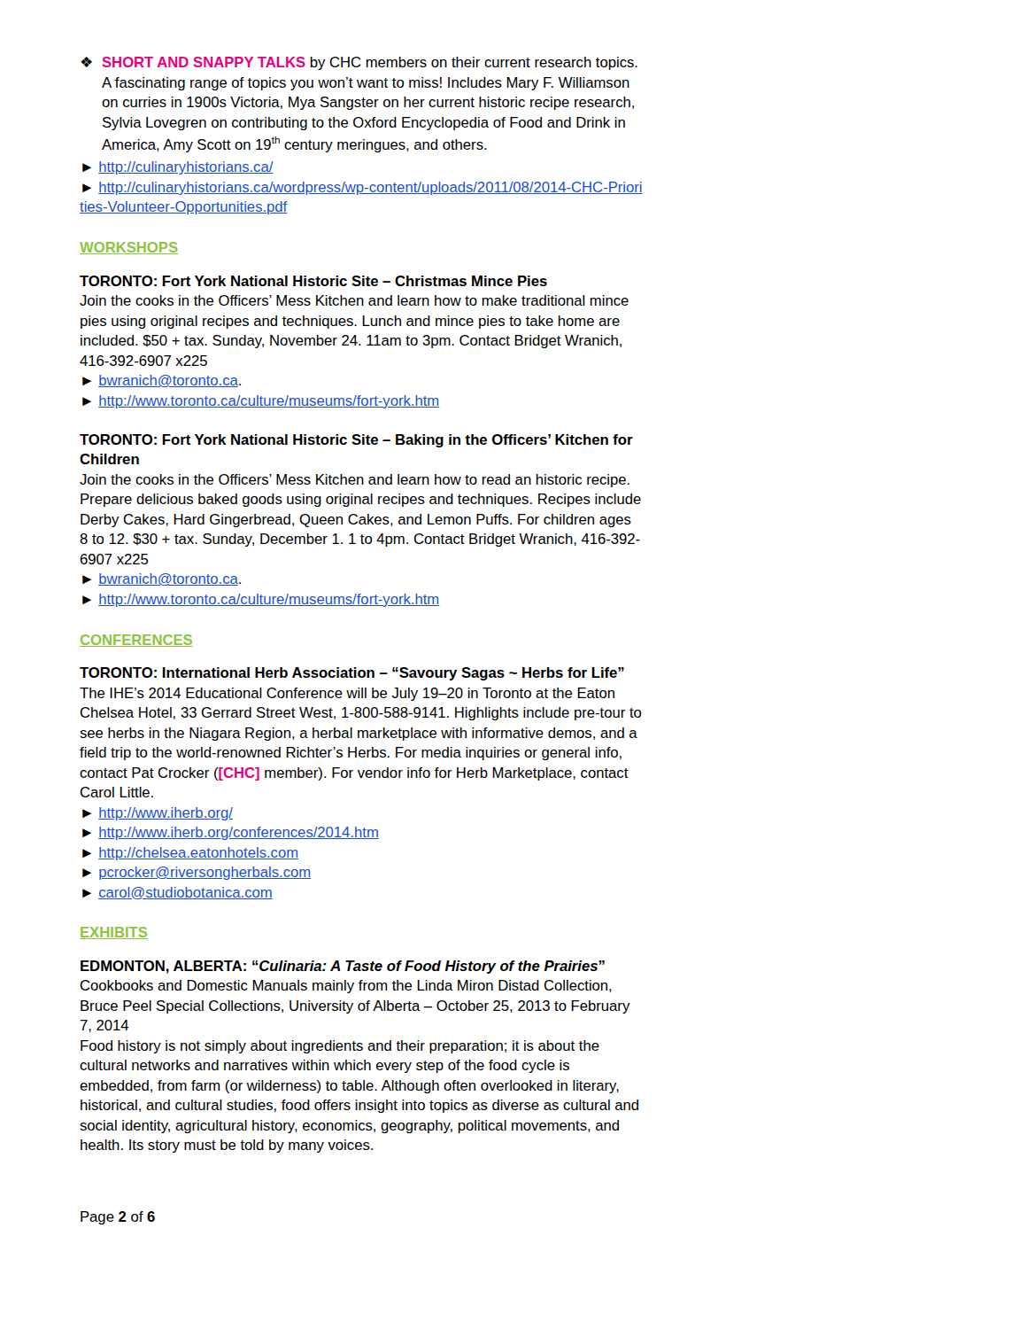❖ SHORT AND SNAPPY TALKS by CHC members on their current research topics. A fascinating range of topics you won’t want to miss! Includes Mary F. Williamson on curries in 1900s Victoria, Mya Sangster on her current historic recipe research, Sylvia Lovegren on contributing to the Oxford Encyclopedia of Food and Drink in America, Amy Scott on 19th century meringues, and others.
► http://culinaryhistorians.ca/
► http://culinaryhistorians.ca/wordpress/wp-content/uploads/2011/08/2014-CHC-Priorities-Volunteer-Opportunities.pdf
WORKSHOPS
TORONTO: Fort York National Historic Site – Christmas Mince Pies
Join the cooks in the Officers’ Mess Kitchen and learn how to make traditional mince pies using original recipes and techniques. Lunch and mince pies to take home are included. $50 + tax. Sunday, November 24. 11am to 3pm. Contact Bridget Wranich, 416-392-6907 x225
► bwranich@toronto.ca.
► http://www.toronto.ca/culture/museums/fort-york.htm
TORONTO: Fort York National Historic Site – Baking in the Officers’ Kitchen for Children
Join the cooks in the Officers’ Mess Kitchen and learn how to read an historic recipe. Prepare delicious baked goods using original recipes and techniques. Recipes include Derby Cakes, Hard Gingerbread, Queen Cakes, and Lemon Puffs. For children ages 8 to 12. $30 + tax. Sunday, December 1. 1 to 4pm. Contact Bridget Wranich, 416-392-6907 x225
► bwranich@toronto.ca.
► http://www.toronto.ca/culture/museums/fort-york.htm
CONFERENCES
TORONTO: International Herb Association – “Savoury Sagas ~ Herbs for Life”
The IHE’s 2014 Educational Conference will be July 19–20 in Toronto at the Eaton Chelsea Hotel, 33 Gerrard Street West, 1-800-588-9141. Highlights include pre-tour to see herbs in the Niagara Region, a herbal marketplace with informative demos, and a field trip to the world-renowned Richter’s Herbs. For media inquiries or general info, contact Pat Crocker ([CHC] member). For vendor info for Herb Marketplace, contact Carol Little.
► http://www.iherb.org/
► http://www.iherb.org/conferences/2014.htm
► http://chelsea.eatonhotels.com
► pcrocker@riversongherbals.com
► carol@studiobotanica.com
EXHIBITS
EDMONTON, ALBERTA: “Culinaria: A Taste of Food History of the Prairies”
Cookbooks and Domestic Manuals mainly from the Linda Miron Distad Collection, Bruce Peel Special Collections, University of Alberta – October 25, 2013 to February 7, 2014
Food history is not simply about ingredients and their preparation; it is about the cultural networks and narratives within which every step of the food cycle is embedded, from farm (or wilderness) to table. Although often overlooked in literary, historical, and cultural studies, food offers insight into topics as diverse as cultural and social identity, agricultural history, economics, geography, political movements, and health. Its story must be told by many voices.
Page 2 of 6